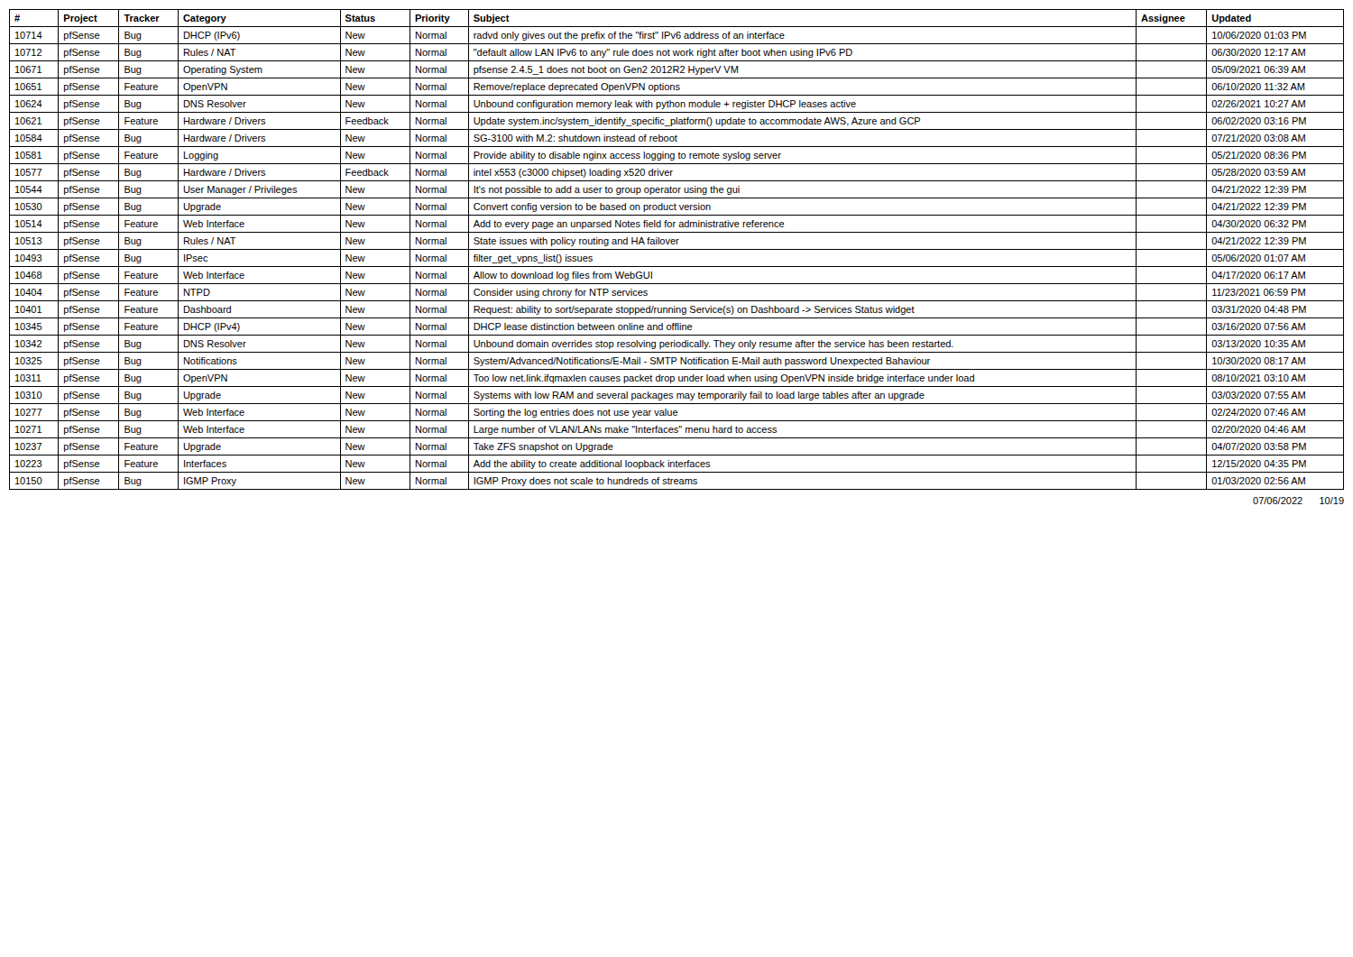| # | Project | Tracker | Category | Status | Priority | Subject | Assignee | Updated |
| --- | --- | --- | --- | --- | --- | --- | --- | --- |
| 10714 | pfSense | Bug | DHCP (IPv6) | New | Normal | radvd only gives out the prefix of the "first" IPv6 address of an interface | | 10/06/2020 01:03 PM |
| 10712 | pfSense | Bug | Rules / NAT | New | Normal | "default allow LAN IPv6 to any" rule does not work right after boot when using IPv6 PD | | 06/30/2020 12:17 AM |
| 10671 | pfSense | Bug | Operating System | New | Normal | pfsense 2.4.5_1 does not boot on Gen2 2012R2 HyperV VM | | 05/09/2021 06:39 AM |
| 10651 | pfSense | Feature | OpenVPN | New | Normal | Remove/replace deprecated OpenVPN options | | 06/10/2020 11:32 AM |
| 10624 | pfSense | Bug | DNS Resolver | New | Normal | Unbound configuration memory leak with python module + register DHCP leases active | | 02/26/2021 10:27 AM |
| 10621 | pfSense | Feature | Hardware / Drivers | Feedback | Normal | Update system.inc/system_identify_specific_platform() update to accommodate AWS, Azure and GCP | | 06/02/2020 03:16 PM |
| 10584 | pfSense | Bug | Hardware / Drivers | New | Normal | SG-3100 with M.2: shutdown instead of reboot | | 07/21/2020 03:08 AM |
| 10581 | pfSense | Feature | Logging | New | Normal | Provide ability to disable nginx access logging to remote syslog server | | 05/21/2020 08:36 PM |
| 10577 | pfSense | Bug | Hardware / Drivers | Feedback | Normal | intel x553 (c3000 chipset) loading x520 driver | | 05/28/2020 03:59 AM |
| 10544 | pfSense | Bug | User Manager / Privileges | New | Normal | It's not possible to add a user to group operator using the gui | | 04/21/2022 12:39 PM |
| 10530 | pfSense | Bug | Upgrade | New | Normal | Convert config version to be based on product version | | 04/21/2022 12:39 PM |
| 10514 | pfSense | Feature | Web Interface | New | Normal | Add to every page an unparsed Notes field for administrative reference | | 04/30/2020 06:32 PM |
| 10513 | pfSense | Bug | Rules / NAT | New | Normal | State issues with policy routing and HA failover | | 04/21/2022 12:39 PM |
| 10493 | pfSense | Bug | IPsec | New | Normal | filter_get_vpns_list() issues | | 05/06/2020 01:07 AM |
| 10468 | pfSense | Feature | Web Interface | New | Normal | Allow to download log files from WebGUI | | 04/17/2020 06:17 AM |
| 10404 | pfSense | Feature | NTPD | New | Normal | Consider using chrony for NTP services | | 11/23/2021 06:59 PM |
| 10401 | pfSense | Feature | Dashboard | New | Normal | Request: ability to sort/separate stopped/running Service(s) on Dashboard -> Services Status widget | | 03/31/2020 04:48 PM |
| 10345 | pfSense | Feature | DHCP (IPv4) | New | Normal | DHCP lease distinction between online and offline | | 03/16/2020 07:56 AM |
| 10342 | pfSense | Bug | DNS Resolver | New | Normal | Unbound domain overrides stop resolving periodically. They only resume after the service has been restarted. | | 03/13/2020 10:35 AM |
| 10325 | pfSense | Bug | Notifications | New | Normal | System/Advanced/Notifications/E-Mail - SMTP Notification E-Mail auth password Unexpected Bahaviour | | 10/30/2020 08:17 AM |
| 10311 | pfSense | Bug | OpenVPN | New | Normal | Too low net.link.ifqmaxlen causes packet drop under load when using OpenVPN inside bridge interface under load | | 08/10/2021 03:10 AM |
| 10310 | pfSense | Bug | Upgrade | New | Normal | Systems with low RAM and several packages may temporarily fail to load large tables after an upgrade | | 03/03/2020 07:55 AM |
| 10277 | pfSense | Bug | Web Interface | New | Normal | Sorting the log entries does not use year value | | 02/24/2020 07:46 AM |
| 10271 | pfSense | Bug | Web Interface | New | Normal | Large number of VLAN/LANs make "Interfaces" menu hard to access | | 02/20/2020 04:46 AM |
| 10237 | pfSense | Feature | Upgrade | New | Normal | Take ZFS snapshot on Upgrade | | 04/07/2020 03:58 PM |
| 10223 | pfSense | Feature | Interfaces | New | Normal | Add the ability to create additional loopback interfaces | | 12/15/2020 04:35 PM |
| 10150 | pfSense | Bug | IGMP Proxy | New | Normal | IGMP Proxy does not scale to hundreds of streams | | 01/03/2020 02:56 AM |
07/06/2022 10/19